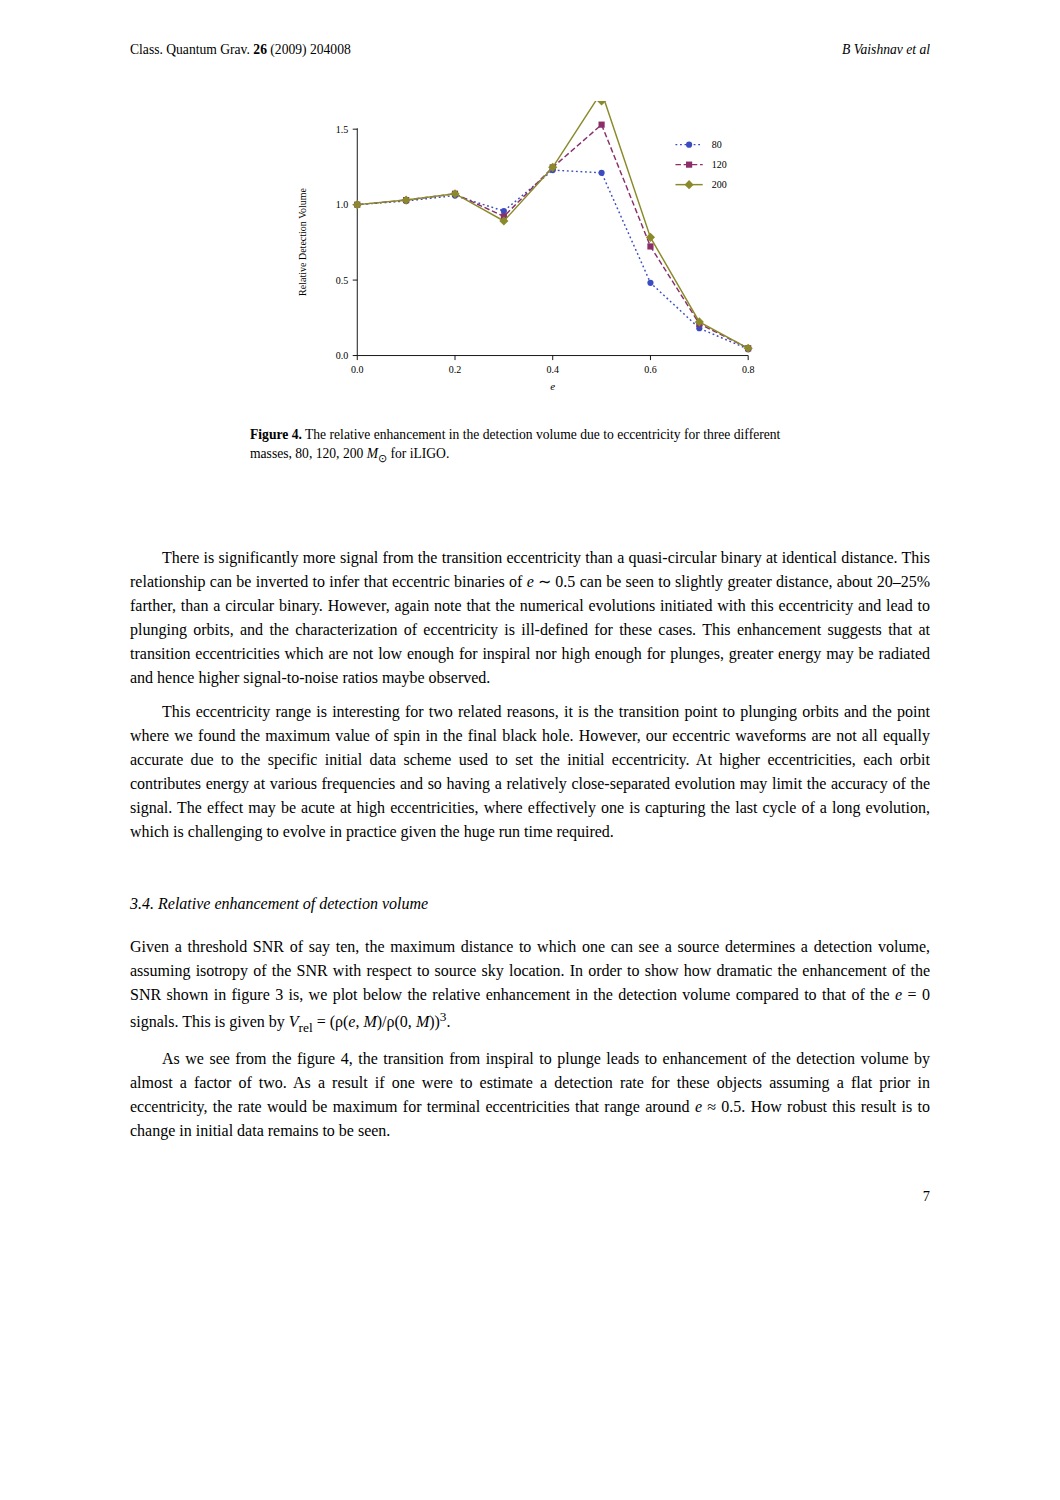Class. Quantum Grav. 26 (2009) 204008
B Vaishnav et al
0.0 0.2 0.4 0.6 0.8 e 0.0 0.5 1.0 1.5 Relative Detection Volume 80 120 200
Figure 4. The relative enhancement in the detection volume due to eccentricity for three different masses, 80, 120, 200 M⊙ for iLIGO.
There is significantly more signal from the transition eccentricity than a quasi-circular binary at identical distance. This relationship can be inverted to infer that eccentric binaries of e ∼ 0.5 can be seen to slightly greater distance, about 20–25% farther, than a circular binary. However, again note that the numerical evolutions initiated with this eccentricity and lead to plunging orbits, and the characterization of eccentricity is ill-defined for these cases. This enhancement suggests that at transition eccentricities which are not low enough for inspiral nor high enough for plunges, greater energy may be radiated and hence higher signal-to-noise ratios maybe observed.
This eccentricity range is interesting for two related reasons, it is the transition point to plunging orbits and the point where we found the maximum value of spin in the final black hole. However, our eccentric waveforms are not all equally accurate due to the specific initial data scheme used to set the initial eccentricity. At higher eccentricities, each orbit contributes energy at various frequencies and so having a relatively close-separated evolution may limit the accuracy of the signal. The effect may be acute at high eccentricities, where effectively one is capturing the last cycle of a long evolution, which is challenging to evolve in practice given the huge run time required.
3.4. Relative enhancement of detection volume
Given a threshold SNR of say ten, the maximum distance to which one can see a source determines a detection volume, assuming isotropy of the SNR with respect to source sky location. In order to show how dramatic the enhancement of the SNR shown in figure 3 is, we plot below the relative enhancement in the detection volume compared to that of the e = 0 signals. This is given by Vrel = (ρ(e, M)/ρ(0, M))3.
As we see from the figure 4, the transition from inspiral to plunge leads to enhancement of the detection volume by almost a factor of two. As a result if one were to estimate a detection rate for these objects assuming a flat prior in eccentricity, the rate would be maximum for terminal eccentricities that range around e ≈ 0.5. How robust this result is to change in initial data remains to be seen.
7